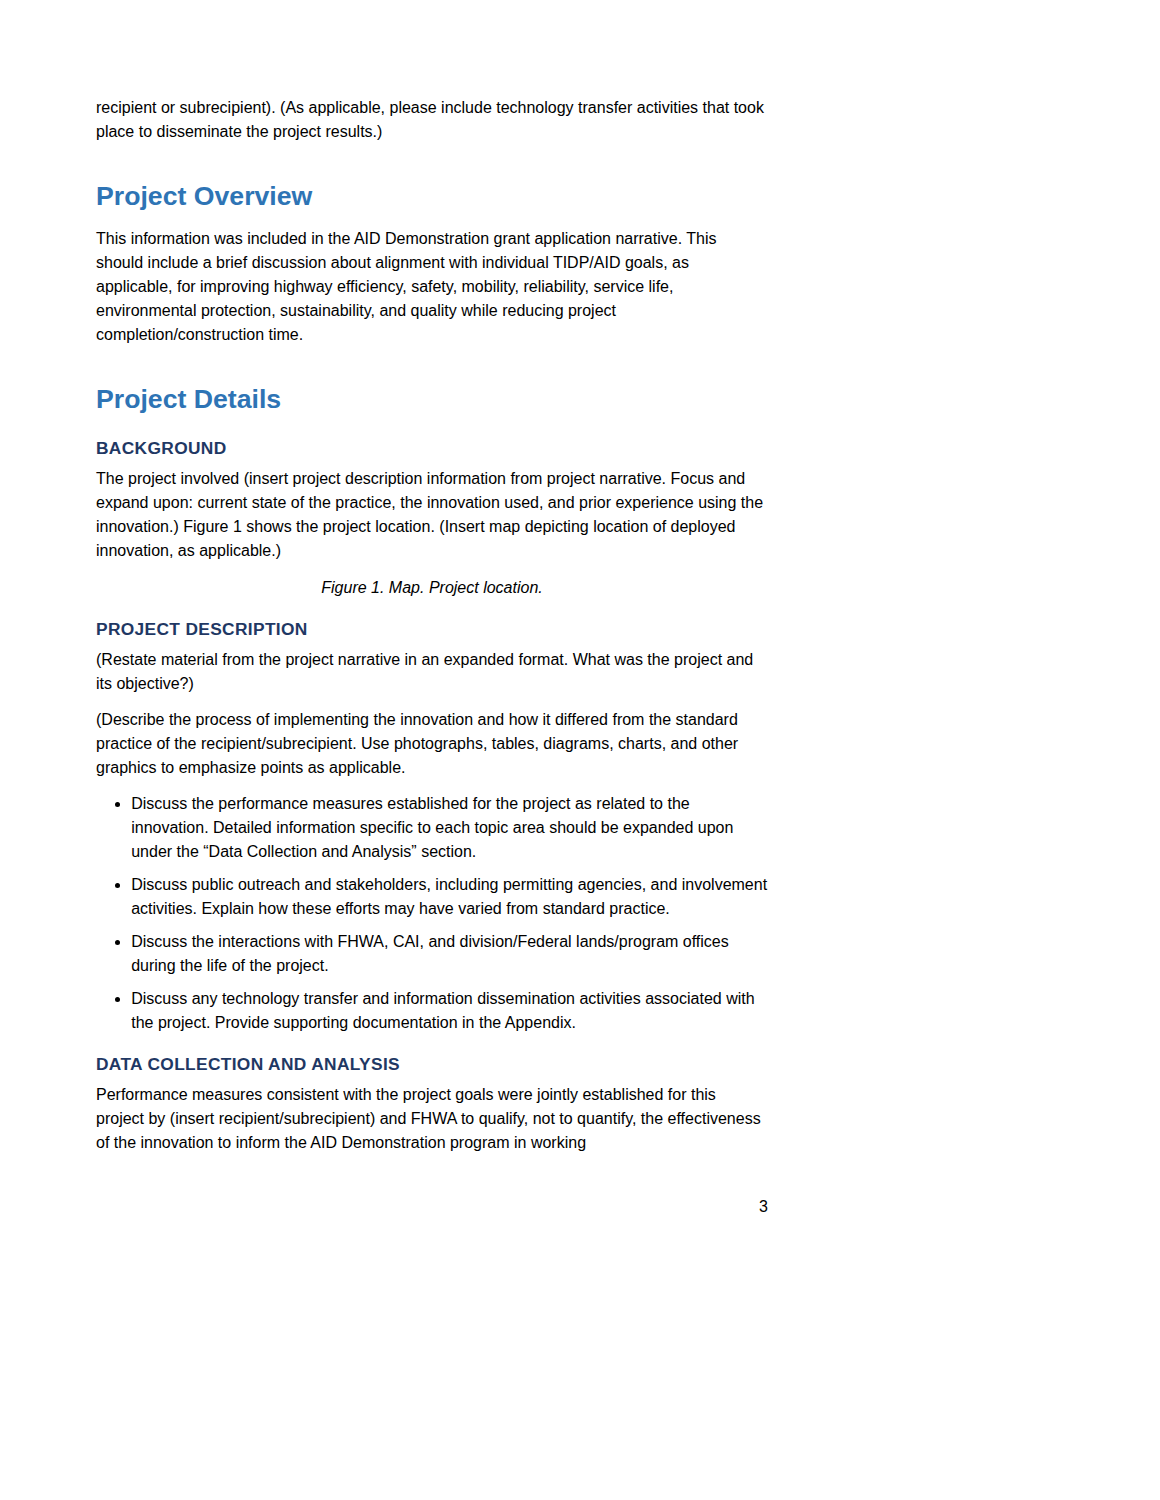recipient or subrecipient). (As applicable, please include technology transfer activities that took place to disseminate the project results.)
Project Overview
This information was included in the AID Demonstration grant application narrative. This should include a brief discussion about alignment with individual TIDP/AID goals, as applicable, for improving highway efficiency, safety, mobility, reliability, service life, environmental protection, sustainability, and quality while reducing project completion/construction time.
Project Details
Background
The project involved (insert project description information from project narrative. Focus and expand upon: current state of the practice, the innovation used, and prior experience using the innovation.) Figure 1 shows the project location. (Insert map depicting location of deployed innovation, as applicable.)
Figure 1. Map. Project location.
Project Description
(Restate material from the project narrative in an expanded format. What was the project and its objective?)
(Describe the process of implementing the innovation and how it differed from the standard practice of the recipient/subrecipient. Use photographs, tables, diagrams, charts, and other graphics to emphasize points as applicable.
Discuss the performance measures established for the project as related to the innovation. Detailed information specific to each topic area should be expanded upon under the “Data Collection and Analysis” section.
Discuss public outreach and stakeholders, including permitting agencies, and involvement activities. Explain how these efforts may have varied from standard practice.
Discuss the interactions with FHWA, CAI, and division/Federal lands/program offices during the life of the project.
Discuss any technology transfer and information dissemination activities associated with the project. Provide supporting documentation in the Appendix.
Data Collection and Analysis
Performance measures consistent with the project goals were jointly established for this project by (insert recipient/subrecipient) and FHWA to qualify, not to quantify, the effectiveness of the innovation to inform the AID Demonstration program in working
3